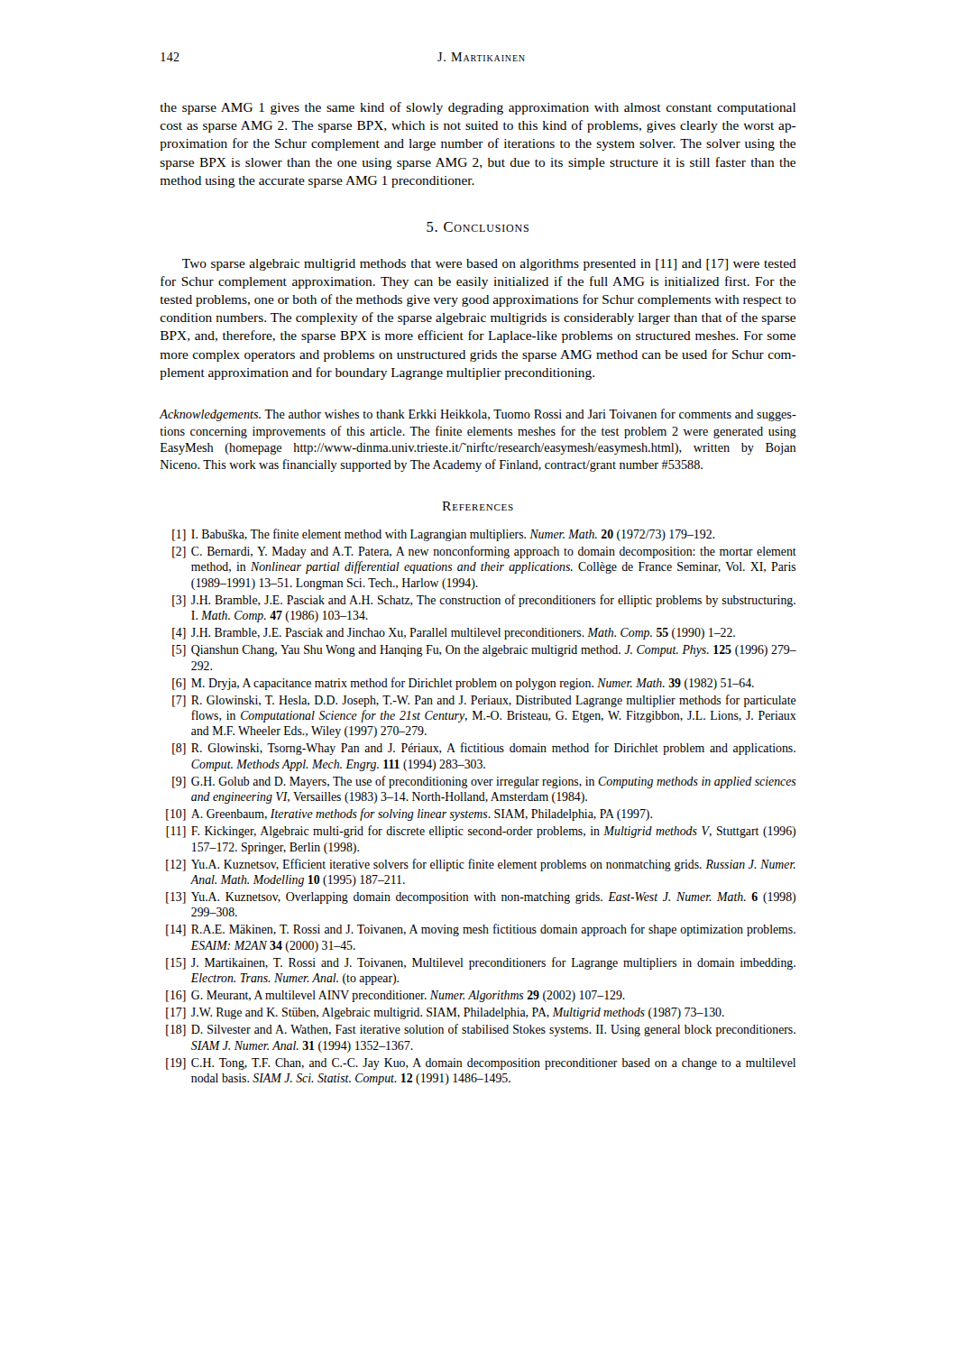142 J. Martikainen
the sparse AMG 1 gives the same kind of slowly degrading approximation with almost constant computational cost as sparse AMG 2. The sparse BPX, which is not suited to this kind of problems, gives clearly the worst approximation for the Schur complement and large number of iterations to the system solver. The solver using the sparse BPX is slower than the one using sparse AMG 2, but due to its simple structure it is still faster than the method using the accurate sparse AMG 1 preconditioner.
5. Conclusions
Two sparse algebraic multigrid methods that were based on algorithms presented in [11] and [17] were tested for Schur complement approximation. They can be easily initialized if the full AMG is initialized first. For the tested problems, one or both of the methods give very good approximations for Schur complements with respect to condition numbers. The complexity of the sparse algebraic multigrids is considerably larger than that of the sparse BPX, and, therefore, the sparse BPX is more efficient for Laplace-like problems on structured meshes. For some more complex operators and problems on unstructured grids the sparse AMG method can be used for Schur complement approximation and for boundary Lagrange multiplier preconditioning.
Acknowledgements. The author wishes to thank Erkki Heikkola, Tuomo Rossi and Jari Toivanen for comments and suggestions concerning improvements of this article. The finite elements meshes for the test problem 2 were generated using EasyMesh (homepage http://www-dinma.univ.trieste.it/˜nirftc/research/easymesh/easymesh.html), written by Bojan Niceno. This work was financially supported by The Academy of Finland, contract/grant number #53588.
References
[1] I. Babuška, The finite element method with Lagrangian multipliers. Numer. Math. 20 (1972/73) 179–192.
[2] C. Bernardi, Y. Maday and A.T. Patera, A new nonconforming approach to domain decomposition: the mortar element method, in Nonlinear partial differential equations and their applications. Collège de France Seminar, Vol. XI, Paris (1989–1991) 13–51. Longman Sci. Tech., Harlow (1994).
[3] J.H. Bramble, J.E. Pasciak and A.H. Schatz, The construction of preconditioners for elliptic problems by substructuring. I. Math. Comp. 47 (1986) 103–134.
[4] J.H. Bramble, J.E. Pasciak and Jinchao Xu, Parallel multilevel preconditioners. Math. Comp. 55 (1990) 1–22.
[5] Qianshun Chang, Yau Shu Wong and Hanqing Fu, On the algebraic multigrid method. J. Comput. Phys. 125 (1996) 279–292.
[6] M. Dryja, A capacitance matrix method for Dirichlet problem on polygon region. Numer. Math. 39 (1982) 51–64.
[7] R. Glowinski, T. Hesla, D.D. Joseph, T.-W. Pan and J. Periaux, Distributed Lagrange multiplier methods for particulate flows, in Computational Science for the 21st Century, M.-O. Bristeau, G. Etgen, W. Fitzgibbon, J.L. Lions, J. Periaux and M.F. Wheeler Eds., Wiley (1997) 270–279.
[8] R. Glowinski, Tsorng-Whay Pan and J. Périaux, A fictitious domain method for Dirichlet problem and applications. Comput. Methods Appl. Mech. Engrg. 111 (1994) 283–303.
[9] G.H. Golub and D. Mayers, The use of preconditioning over irregular regions, in Computing methods in applied sciences and engineering VI, Versailles (1983) 3–14. North-Holland, Amsterdam (1984).
[10] A. Greenbaum, Iterative methods for solving linear systems. SIAM, Philadelphia, PA (1997).
[11] F. Kickinger, Algebraic multi-grid for discrete elliptic second-order problems, in Multigrid methods V, Stuttgart (1996) 157–172. Springer, Berlin (1998).
[12] Yu.A. Kuznetsov, Efficient iterative solvers for elliptic finite element problems on nonmatching grids. Russian J. Numer. Anal. Math. Modelling 10 (1995) 187–211.
[13] Yu.A. Kuznetsov, Overlapping domain decomposition with non-matching grids. East-West J. Numer. Math. 6 (1998) 299–308.
[14] R.A.E. Mäkinen, T. Rossi and J. Toivanen, A moving mesh fictitious domain approach for shape optimization problems. ESAIM: M2AN 34 (2000) 31–45.
[15] J. Martikainen, T. Rossi and J. Toivanen, Multilevel preconditioners for Lagrange multipliers in domain imbedding. Electron. Trans. Numer. Anal. (to appear).
[16] G. Meurant, A multilevel AINV preconditioner. Numer. Algorithms 29 (2002) 107–129.
[17] J.W. Ruge and K. Stüben, Algebraic multigrid. SIAM, Philadelphia, PA, Multigrid methods (1987) 73–130.
[18] D. Silvester and A. Wathen, Fast iterative solution of stabilised Stokes systems. II. Using general block preconditioners. SIAM J. Numer. Anal. 31 (1994) 1352–1367.
[19] C.H. Tong, T.F. Chan, and C.-C. Jay Kuo, A domain decomposition preconditioner based on a change to a multilevel nodal basis. SIAM J. Sci. Statist. Comput. 12 (1991) 1486–1495.